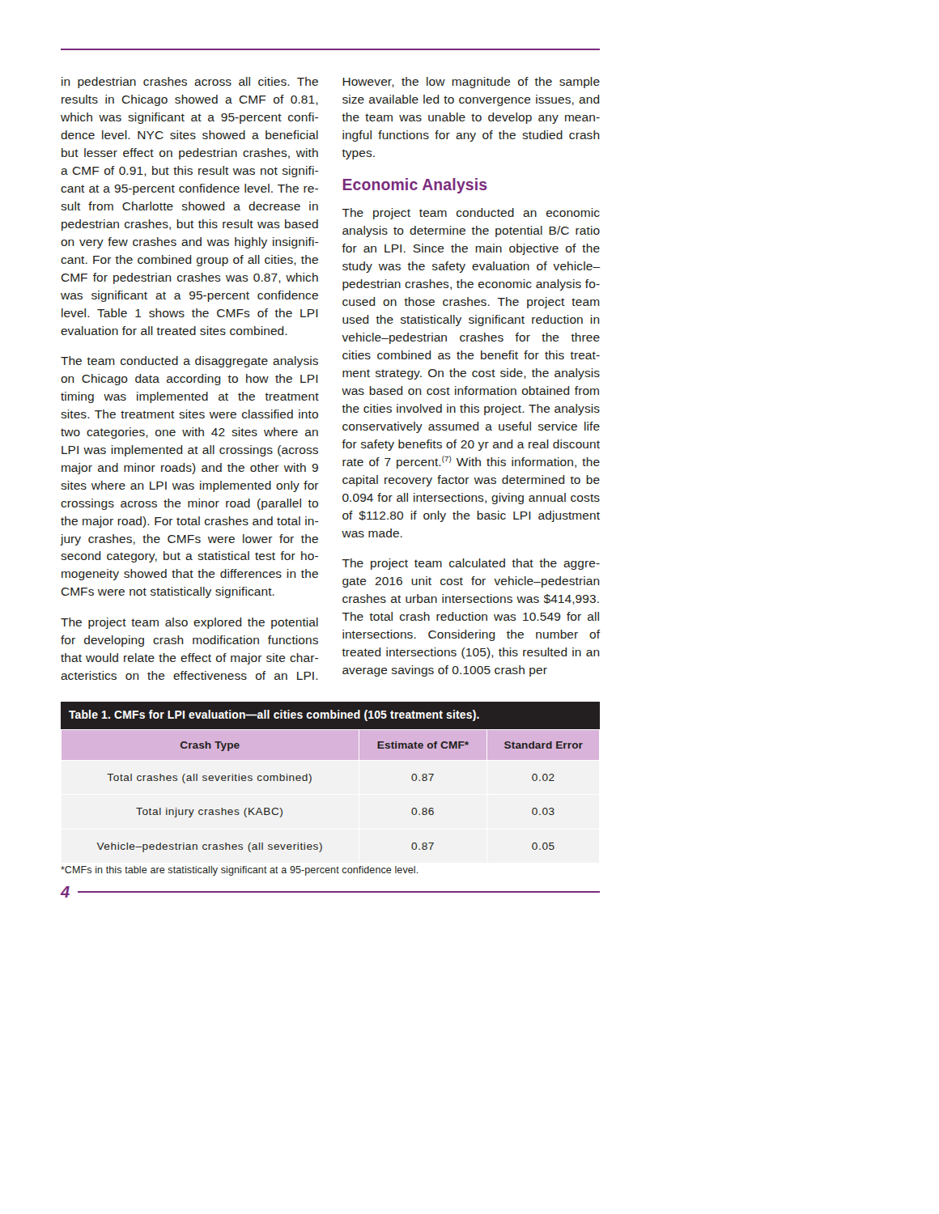in pedestrian crashes across all cities. The results in Chicago showed a CMF of 0.81, which was significant at a 95-percent confidence level. NYC sites showed a beneficial but lesser effect on pedestrian crashes, with a CMF of 0.91, but this result was not significant at a 95-percent confidence level. The result from Charlotte showed a decrease in pedestrian crashes, but this result was based on very few crashes and was highly insignificant. For the combined group of all cities, the CMF for pedestrian crashes was 0.87, which was significant at a 95-percent confidence level. Table 1 shows the CMFs of the LPI evaluation for all treated sites combined.
The team conducted a disaggregate analysis on Chicago data according to how the LPI timing was implemented at the treatment sites. The treatment sites were classified into two categories, one with 42 sites where an LPI was implemented at all crossings (across major and minor roads) and the other with 9 sites where an LPI was implemented only for crossings across the minor road (parallel to the major road). For total crashes and total injury crashes, the CMFs were lower for the second category, but a statistical test for homogeneity showed that the differences in the CMFs were not statistically significant.
The project team also explored the potential for developing crash modification functions that would relate the effect of major site characteristics on the effectiveness of an LPI. However, the low magnitude of the sample size available led to convergence issues, and the team was unable to develop any meaningful functions for any of the studied crash types.
Economic Analysis
The project team conducted an economic analysis to determine the potential B/C ratio for an LPI. Since the main objective of the study was the safety evaluation of vehicle–pedestrian crashes, the economic analysis focused on those crashes. The project team used the statistically significant reduction in vehicle–pedestrian crashes for the three cities combined as the benefit for this treatment strategy. On the cost side, the analysis was based on cost information obtained from the cities involved in this project. The analysis conservatively assumed a useful service life for safety benefits of 20 yr and a real discount rate of 7 percent.(7) With this information, the capital recovery factor was determined to be 0.094 for all intersections, giving annual costs of $112.80 if only the basic LPI adjustment was made.
The project team calculated that the aggregate 2016 unit cost for vehicle–pedestrian crashes at urban intersections was $414,993. The total crash reduction was 10.549 for all intersections. Considering the number of treated intersections (105), this resulted in an average savings of 0.1005 crash per
Table 1. CMFs for LPI evaluation—all cities combined (105 treatment sites).
| Crash Type | Estimate of CMF* | Standard Error |
| --- | --- | --- |
| Total crashes (all severities combined) | 0.87 | 0.02 |
| Total injury crashes (KABC) | 0.86 | 0.03 |
| Vehicle–pedestrian crashes (all severities) | 0.87 | 0.05 |
*CMFs in this table are statistically significant at a 95-percent confidence level.
4